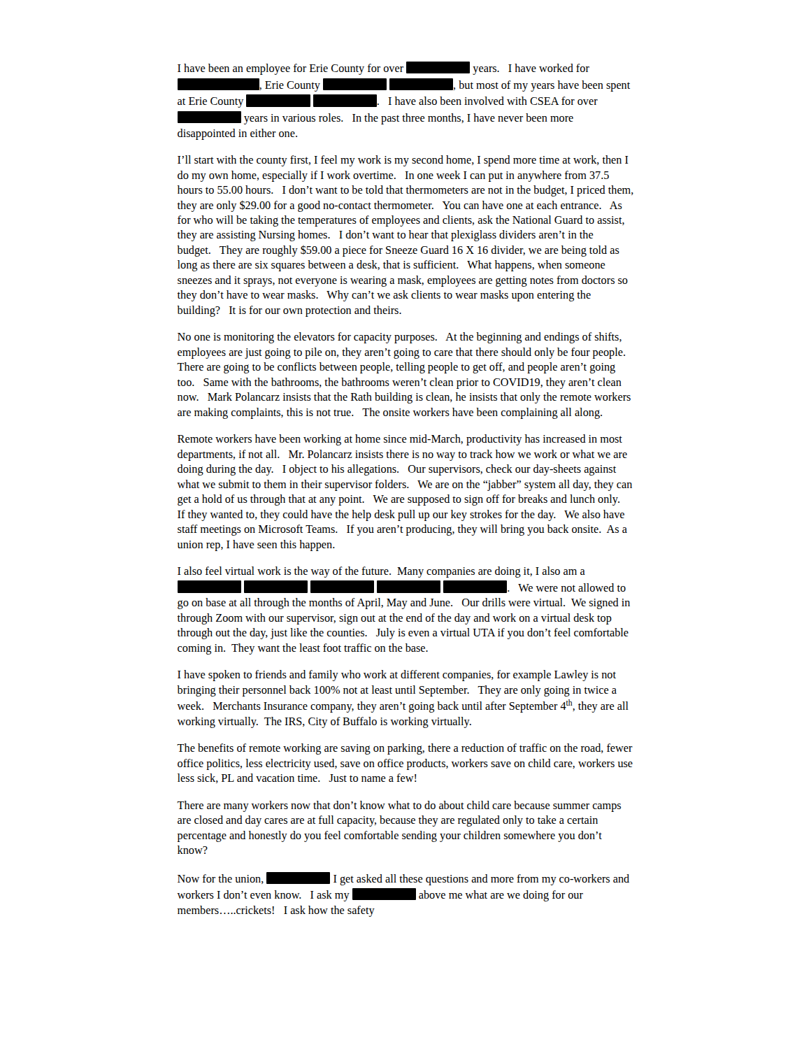I have been an employee for Erie County for over years. I have worked for , Erie County , but most of my years have been spent at Erie County . I have also been involved with CSEA for over years in various roles. In the past three months, I have never been more disappointed in either one.
I’ll start with the county first, I feel my work is my second home, I spend more time at work, then I do my own home, especially if I work overtime. In one week I can put in anywhere from 37.5 hours to 55.00 hours. I don’t want to be told that thermometers are not in the budget, I priced them, they are only $29.00 for a good no-contact thermometer. You can have one at each entrance. As for who will be taking the temperatures of employees and clients, ask the National Guard to assist, they are assisting Nursing homes. I don’t want to hear that plexiglass dividers aren’t in the budget. They are roughly $59.00 a piece for Sneeze Guard 16 X 16 divider, we are being told as long as there are six squares between a desk, that is sufficient. What happens, when someone sneezes and it sprays, not everyone is wearing a mask, employees are getting notes from doctors so they don’t have to wear masks. Why can’t we ask clients to wear masks upon entering the building? It is for our own protection and theirs.
No one is monitoring the elevators for capacity purposes. At the beginning and endings of shifts, employees are just going to pile on, they aren’t going to care that there should only be four people. There are going to be conflicts between people, telling people to get off, and people aren’t going too. Same with the bathrooms, the bathrooms weren’t clean prior to COVID19, they aren’t clean now. Mark Polancarz insists that the Rath building is clean, he insists that only the remote workers are making complaints, this is not true. The onsite workers have been complaining all along.
Remote workers have been working at home since mid-March, productivity has increased in most departments, if not all. Mr. Polancarz insists there is no way to track how we work or what we are doing during the day. I object to his allegations. Our supervisors, check our day-sheets against what we submit to them in their supervisor folders. We are on the “jabber” system all day, they can get a hold of us through that at any point. We are supposed to sign off for breaks and lunch only. If they wanted to, they could have the help desk pull up our key strokes for the day. We also have staff meetings on Microsoft Teams. If you aren’t producing, they will bring you back onsite. As a union rep, I have seen this happen.
I also feel virtual work is the way of the future. Many companies are doing it, I also am a . We were not allowed to go on base at all through the months of April, May and June. Our drills were virtual. We signed in through Zoom with our supervisor, sign out at the end of the day and work on a virtual desk top through out the day, just like the counties. July is even a virtual UTA if you don’t feel comfortable coming in. They want the least foot traffic on the base.
I have spoken to friends and family who work at different companies, for example Lawley is not bringing their personnel back 100% not at least until September. They are only going in twice a week. Merchants Insurance company, they aren’t going back until after September 4th, they are all working virtually. The IRS, City of Buffalo is working virtually.
The benefits of remote working are saving on parking, there a reduction of traffic on the road, fewer office politics, less electricity used, save on office products, workers save on child care, workers use less sick, PL and vacation time. Just to name a few!
There are many workers now that don’t know what to do about child care because summer camps are closed and day cares are at full capacity, because they are regulated only to take a certain percentage and honestly do you feel comfortable sending your children somewhere you don’t know?
Now for the union, I get asked all these questions and more from my co-workers and workers I don’t even know. I ask my above me what are we doing for our members…..crickets! I ask how the safety